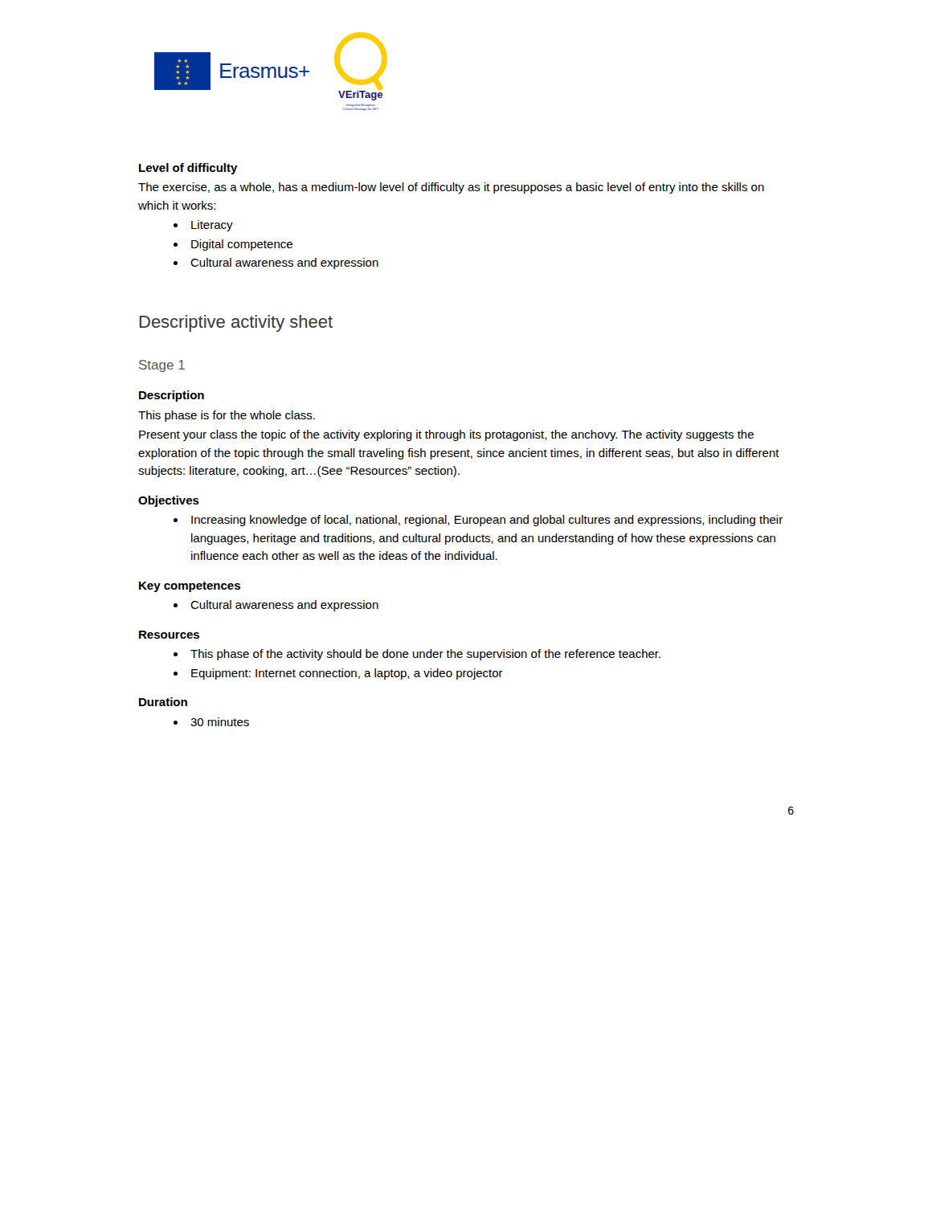Erasmus+
VEriTage
Integrated European
Cultural Heritage for VET
Level of difficulty
The exercise, as a whole, has a medium-low level of difficulty as it presupposes a basic level of entry into the skills on which it works:
Literacy
Digital competence
Cultural awareness and expression
Descriptive activity sheet
Stage 1
Description
This phase is for the whole class.
Present your class the topic of the activity exploring it through its protagonist, the anchovy. The activity suggests the exploration of the topic through the small traveling fish present, since ancient times, in different seas, but also in different subjects: literature, cooking, art…(See “Resources” section).
Objectives
Increasing knowledge of local, national, regional, European and global cultures and expressions, including their languages, heritage and traditions, and cultural products, and an understanding of how these expressions can influence each other as well as the ideas of the individual.
Key competences
Cultural awareness and expression
Resources
This phase of the activity should be done under the supervision of the reference teacher.
Equipment: Internet connection, a laptop, a video projector
Duration
30 minutes
6